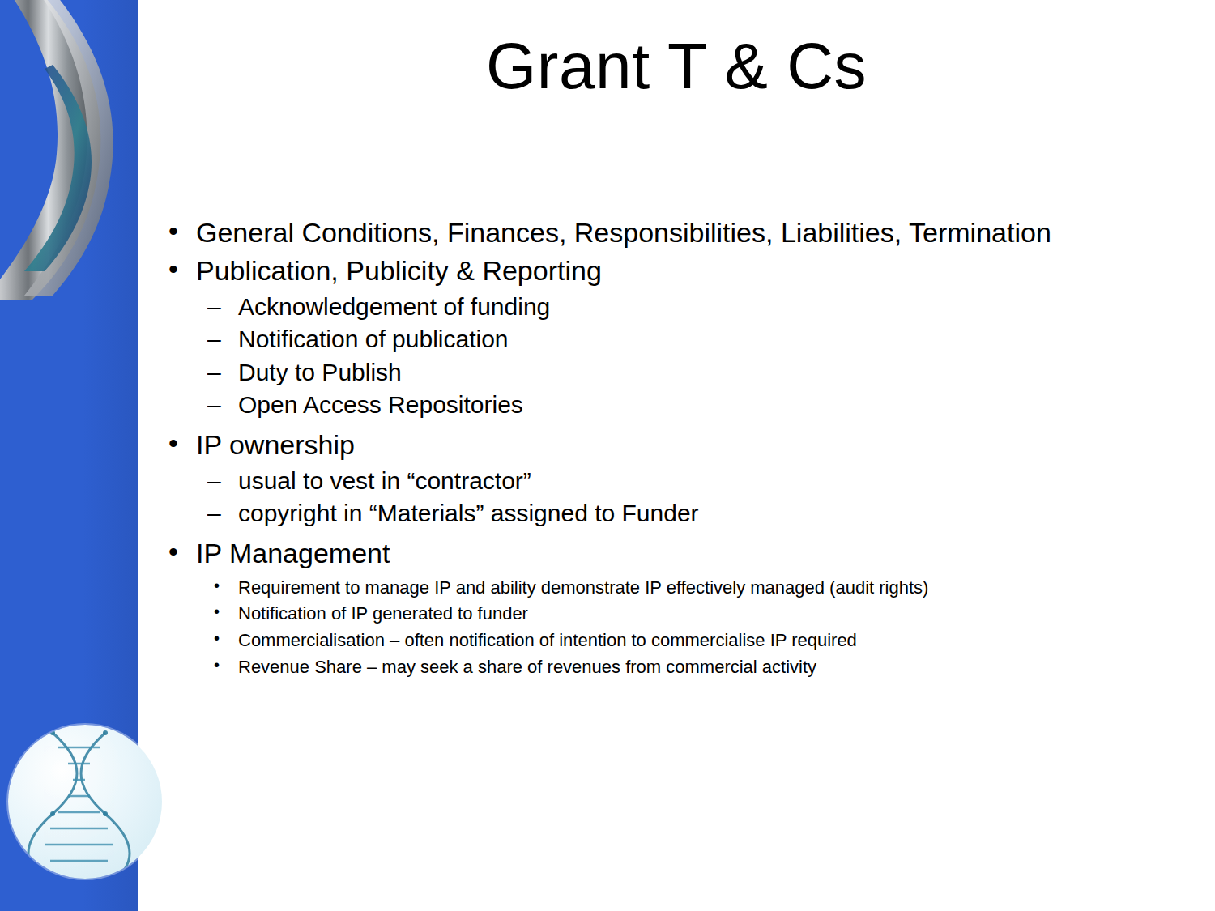Grant T & Cs
General Conditions, Finances, Responsibilities, Liabilities, Termination
Publication, Publicity & Reporting
Acknowledgement of funding
Notification of publication
Duty to Publish
Open Access Repositories
IP ownership
usual to vest in “contractor”
copyright in “Materials” assigned to Funder
IP Management
Requirement to manage IP and ability demonstrate IP effectively managed (audit rights)
Notification of IP generated to funder
Commercialisation – often notification of intention to commercialise IP required
Revenue Share – may seek a share of revenues from commercial activity